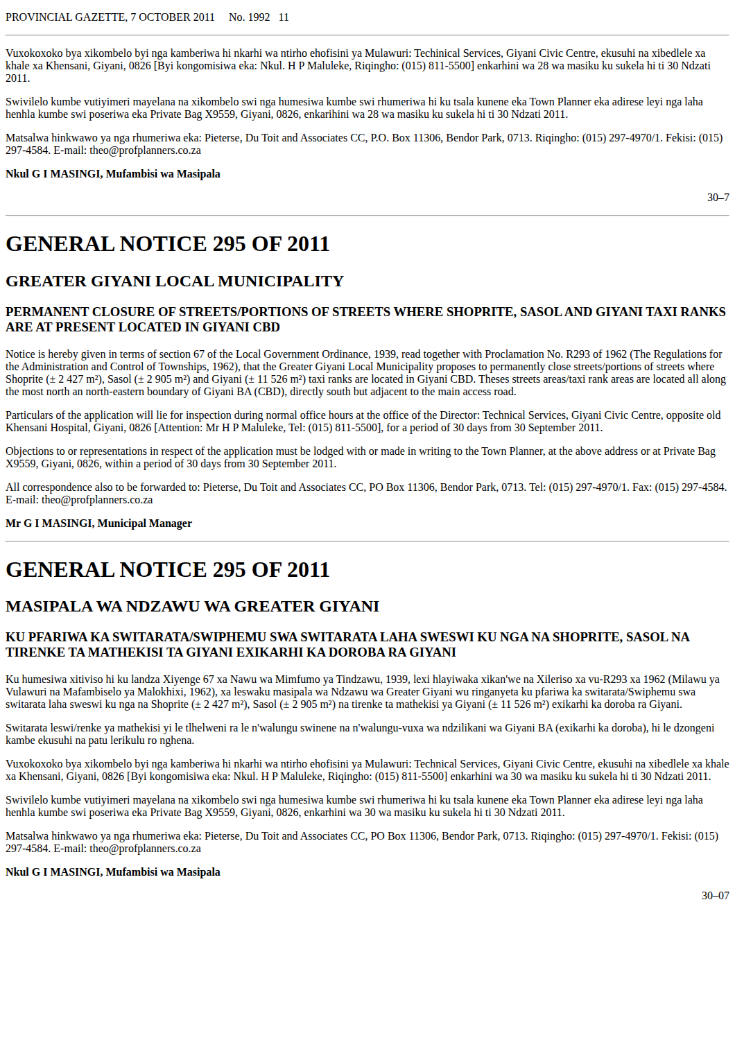PROVINCIAL GAZETTE, 7 OCTOBER 2011 No. 1992 11
Vuxokoxoko bya xikombelo byi nga kamberiwa hi nkarhi wa ntirho ehofisini ya Mulawuri: Techinical Services, Giyani Civic Centre, ekusuhi na xibedlele xa khale xa Khensani, Giyani, 0826 [Byi kongomisiwa eka: Nkul. H P Maluleke, Riqingho: (015) 811-5500] enkarhini wa 28 wa masiku ku sukela hi ti 30 Ndzati 2011.
Swivilelo kumbe vutiyimeri mayelana na xikombelo swi nga humesiwa kumbe swi rhumeriwa hi ku tsala kunene eka Town Planner eka adirese leyi nga laha henhla kumbe swi poseriwa eka Private Bag X9559, Giyani, 0826, enkarihini wa 28 wa masiku ku sukela hi ti 30 Ndzati 2011.
Matsalwa hinkwawo ya nga rhumeriwa eka: Pieterse, Du Toit and Associates CC, P.O. Box 11306, Bendor Park, 0713. Riqingho: (015) 297-4970/1. Fekisi: (015) 297-4584. E-mail: theo@profplanners.co.za
Nkul G I MASINGI, Mufambisi wa Masipala
30–7
GENERAL NOTICE 295 OF 2011
GREATER GIYANI LOCAL MUNICIPALITY
PERMANENT CLOSURE OF STREETS/PORTIONS OF STREETS WHERE SHOPRITE, SASOL AND GIYANI TAXI RANKS ARE AT PRESENT LOCATED IN GIYANI CBD
Notice is hereby given in terms of section 67 of the Local Government Ordinance, 1939, read together with Proclamation No. R293 of 1962 (The Regulations for the Administration and Control of Townships, 1962), that the Greater Giyani Local Municipality proposes to permanently close streets/portions of streets where Shoprite (± 2 427 m²), Sasol (± 2 905 m²) and Giyani (± 11 526 m²) taxi ranks are located in Giyani CBD. Theses streets areas/taxi rank areas are located all along the most north an north-eastern boundary of Giyani BA (CBD), directly south but adjacent to the main access road.
Particulars of the application will lie for inspection during normal office hours at the office of the Director: Technical Services, Giyani Civic Centre, opposite old Khensani Hospital, Giyani, 0826 [Attention: Mr H P Maluleke, Tel: (015) 811-5500], for a period of 30 days from 30 September 2011.
Objections to or representations in respect of the application must be lodged with or made in writing to the Town Planner, at the above address or at Private Bag X9559, Giyani, 0826, within a period of 30 days from 30 September 2011.
All correspondence also to be forwarded to: Pieterse, Du Toit and Associates CC, PO Box 11306, Bendor Park, 0713. Tel: (015) 297-4970/1. Fax: (015) 297-4584. E-mail: theo@profplanners.co.za
Mr G I MASINGI, Municipal Manager
GENERAL NOTICE 295 OF 2011
MASIPALA WA NDZAWU WA GREATER GIYANI
KU PFARIWA KA SWITARATA/SWIPHEMU SWA SWITARATA LAHA SWESWI KU NGA NA SHOPRITE, SASOL NA TIRENKE TA MATHEKISI TA GIYANI EXIKARHI KA DOROBA RA GIYANI
Ku humesiwa xitiviso hi ku landza Xiyenge 67 xa Nawu wa Mimfumo ya Tindzawu, 1939, lexi hlayiwaka xikan'we na Xileriso xa vu-R293 xa 1962 (Milawu ya Vulawuri na Mafambiselo ya Malokhixi, 1962), xa leswaku masipala wa Ndzawu wa Greater Giyani wu ringanyeta ku pfariwa ka switarata/Swiphemu swa switarata laha sweswi ku nga na Shoprite (± 2 427 m²), Sasol (± 2 905 m²) na tirenke ta mathekisi ya Giyani (± 11 526 m²) exikarhi ka doroba ra Giyani.
Switarata leswi/renke ya mathekisi yi le tlhelweni ra le n'walungu swinene na n'walungu-vuxa wa ndzilikani wa Giyani BA (exikarhi ka doroba), hi le dzongeni kambe ekusuhi na patu lerikulu ro nghena.
Vuxokoxoko bya xikombelo byi nga kamberiwa hi nkarhi wa ntirho ehofisini ya Mulawuri: Technical Services, Giyani Civic Centre, ekusuhi na xibedlele xa khale xa Khensani, Giyani, 0826 [Byi kongomisiwa eka: Nkul. H P Maluleke, Riqingho: (015) 811-5500] enkarhini wa 30 wa masiku ku sukela hi ti 30 Ndzati 2011.
Swivilelo kumbe vutiyimeri mayelana na xikombelo swi nga humesiwa kumbe swi rhumeriwa hi ku tsala kunene eka Town Planner eka adirese leyi nga laha henhla kumbe swi poseriwa eka Private Bag X9559, Giyani, 0826, enkarhini wa 30 wa masiku ku sukela hi ti 30 Ndzati 2011.
Matsalwa hinkwawo ya nga rhumeriwa eka: Pieterse, Du Toit and Associates CC, PO Box 11306, Bendor Park, 0713. Riqingho: (015) 297-4970/1. Fekisi: (015) 297-4584. E-mail: theo@profplanners.co.za
Nkul G I MASINGI, Mufambisi wa Masipala
30–07